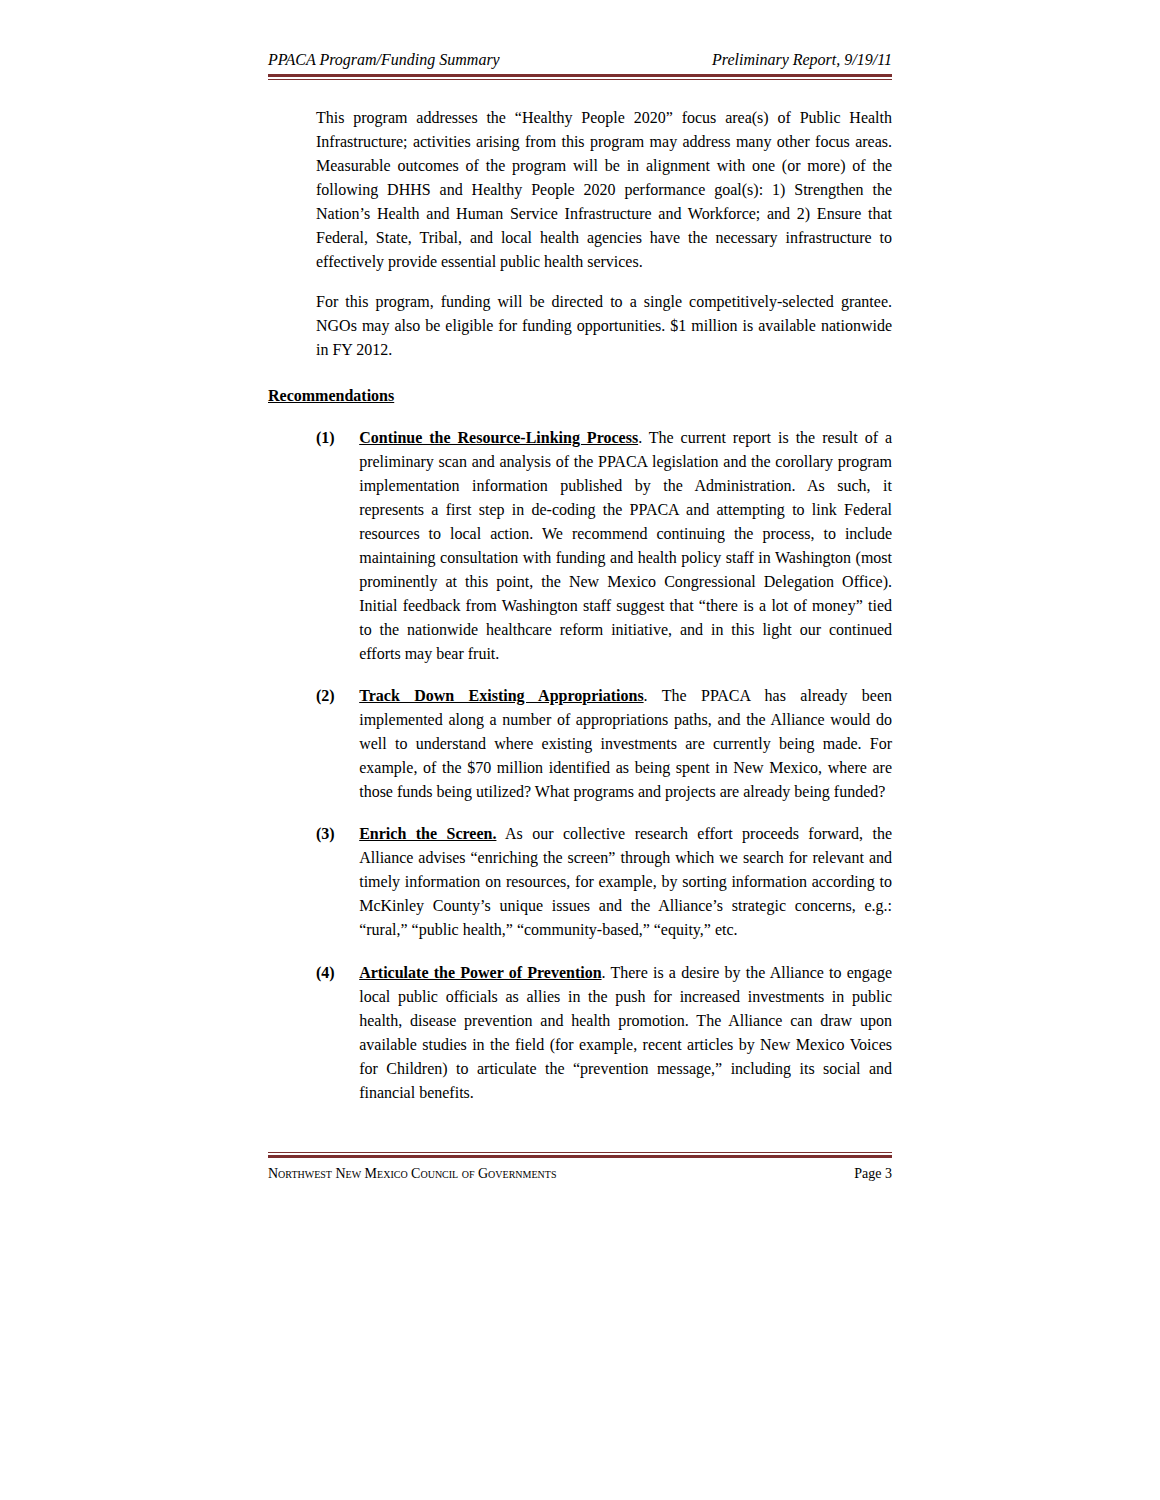PPACA Program/Funding Summary
Preliminary Report, 9/19/11
This program addresses the “Healthy People 2020” focus area(s) of Public Health Infrastructure; activities arising from this program may address many other focus areas. Measurable outcomes of the program will be in alignment with one (or more) of the following DHHS and Healthy People 2020 performance goal(s): 1) Strengthen the Nation’s Health and Human Service Infrastructure and Workforce; and 2) Ensure that Federal, State, Tribal, and local health agencies have the necessary infrastructure to effectively provide essential public health services.
For this program, funding will be directed to a single competitively-selected grantee. NGOs may also be eligible for funding opportunities. $1 million is available nationwide in FY 2012.
Recommendations
(1)
Continue the Resource-Linking Process. The current report is the result of a preliminary scan and analysis of the PPACA legislation and the corollary program implementation information published by the Administration. As such, it represents a first step in de-coding the PPACA and attempting to link Federal resources to local action. We recommend continuing the process, to include maintaining consultation with funding and health policy staff in Washington (most prominently at this point, the New Mexico Congressional Delegation Office). Initial feedback from Washington staff suggest that “there is a lot of money” tied to the nationwide healthcare reform initiative, and in this light our continued efforts may bear fruit.
(2)
Track Down Existing Appropriations. The PPACA has already been implemented along a number of appropriations paths, and the Alliance would do well to understand where existing investments are currently being made. For example, of the $70 million identified as being spent in New Mexico, where are those funds being utilized? What programs and projects are already being funded?
(3)
Enrich the Screen. As our collective research effort proceeds forward, the Alliance advises “enriching the screen” through which we search for relevant and timely information on resources, for example, by sorting information according to McKinley County’s unique issues and the Alliance’s strategic concerns, e.g.: “rural,” “public health,” “community-based,” “equity,” etc.
(4)
Articulate the Power of Prevention. There is a desire by the Alliance to engage local public officials as allies in the push for increased investments in public health, disease prevention and health promotion. The Alliance can draw upon available studies in the field (for example, recent articles by New Mexico Voices for Children) to articulate the “prevention message,” including its social and financial benefits.
Northwest New Mexico Council of Governments
Page 3